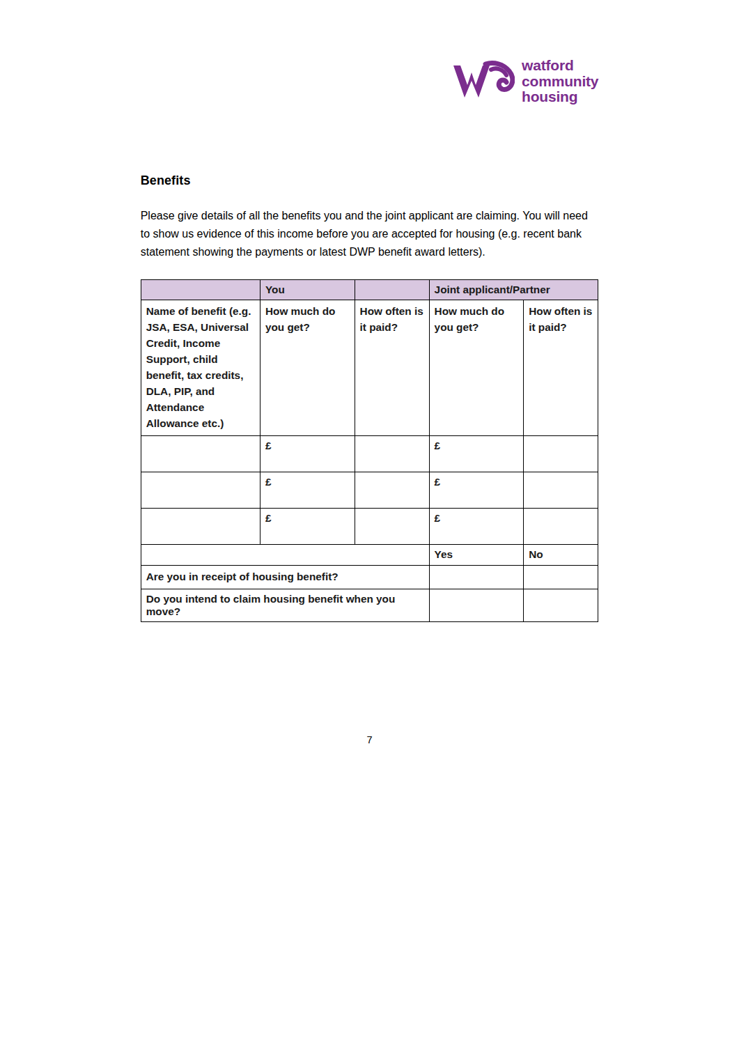watford
community
housing
Benefits
Please give details of all the benefits you and the joint applicant are claiming. You will need to show us evidence of this income before you are accepted for housing (e.g. recent bank statement showing the payments or latest DWP benefit award letters).
| | You | | Joint applicant/Partner |
| Name of benefit (e.g. JSA, ESA, Universal Credit, Income Support, child benefit, tax credits, DLA, PIP, and Attendance Allowance etc.) | How much do you get? | How often is it paid? | How much do you get? | How often is it paid? |
| | £ | | £ | |
| | £ | | £ | |
| | £ | | £ | |
| | Yes | No |
| Are you in receipt of housing benefit? | | |
| Do you intend to claim housing benefit when you move? | | |
7